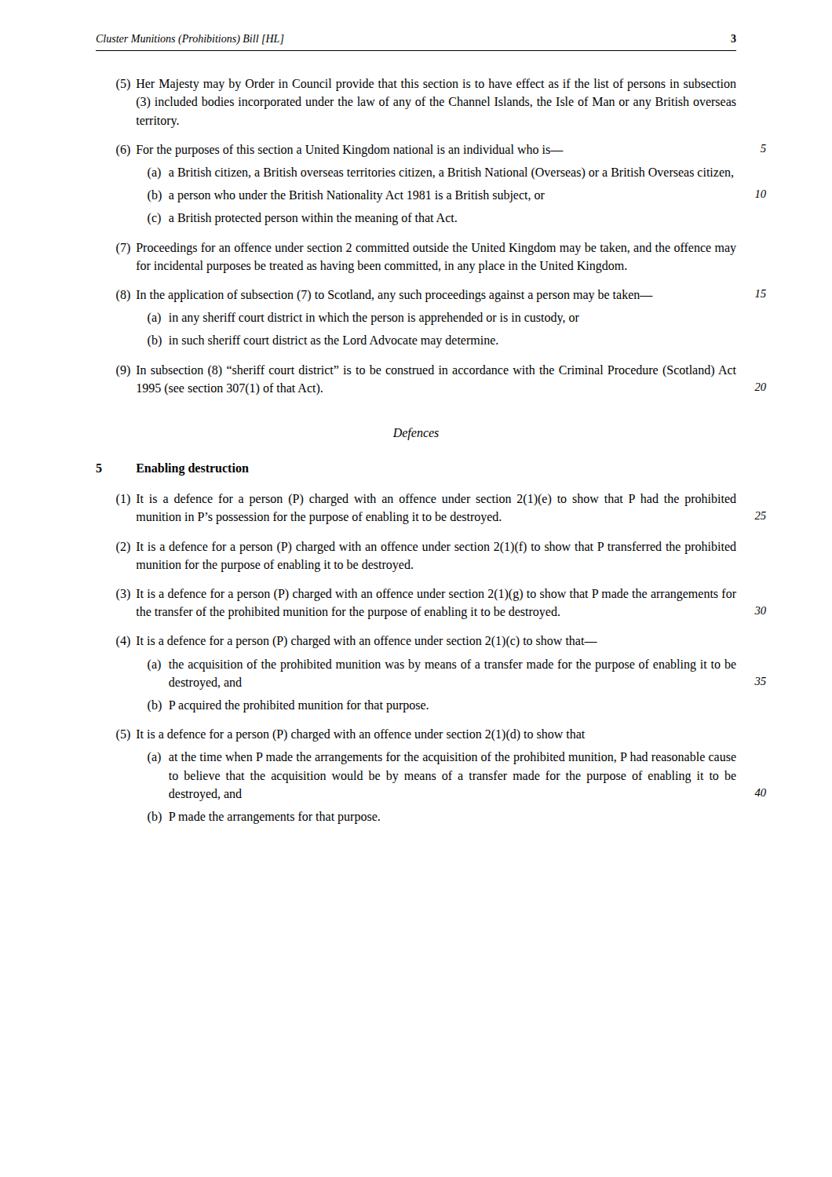Cluster Munitions (Prohibitions) Bill [HL] 3
(5)
Her Majesty may by Order in Council provide that this section is to have effect as if the list of persons in subsection (3) included bodies incorporated under the law of any of the Channel Islands, the Isle of Man or any British overseas territory.
(6)
For the purposes of this section a United Kingdom national is an individual who is— 5
(a)
a British citizen, a British overseas territories citizen, a British National (Overseas) or a British Overseas citizen,
(b)
a person who under the British Nationality Act 1981 is a British subject, or10
(c)
a British protected person within the meaning of that Act.
(7)
Proceedings for an offence under section 2 committed outside the United Kingdom may be taken, and the offence may for incidental purposes be treated as having been committed, in any place in the United Kingdom.
(8)
In the application of subsection (7) to Scotland, any such proceedings against a person may be taken— 15
(a)
in any sheriff court district in which the person is apprehended or is in custody, or
(b)
in such sheriff court district as the Lord Advocate may determine.
(9)
In subsection (8) “sheriff court district” is to be construed in accordance with the Criminal Procedure (Scotland) Act 1995 (see section 307(1) of that Act).20
Defences
5
Enabling destruction
(1)
It is a defence for a person (P) charged with an offence under section 2(1)(e) to show that P had the prohibited munition in P’s possession for the purpose of enabling it to be destroyed.25
(2)
It is a defence for a person (P) charged with an offence under section 2(1)(f) to show that P transferred the prohibited munition for the purpose of enabling it to be destroyed.
(3)
It is a defence for a person (P) charged with an offence under section 2(1)(g) to show that P made the arrangements for the transfer of the prohibited munition for the purpose of enabling it to be destroyed.30
(4)
It is a defence for a person (P) charged with an offence under section 2(1)(c) to show that—
(a)
the acquisition of the prohibited munition was by means of a transfer made for the purpose of enabling it to be destroyed, and35
(b)
P acquired the prohibited munition for that purpose.
(5)
It is a defence for a person (P) charged with an offence under section 2(1)(d) to show that
(a)
at the time when P made the arrangements for the acquisition of the prohibited munition, P had reasonable cause to believe that the acquisition would be by means of a transfer made for the purpose of enabling it to be destroyed, and40
(b)
P made the arrangements for that purpose.